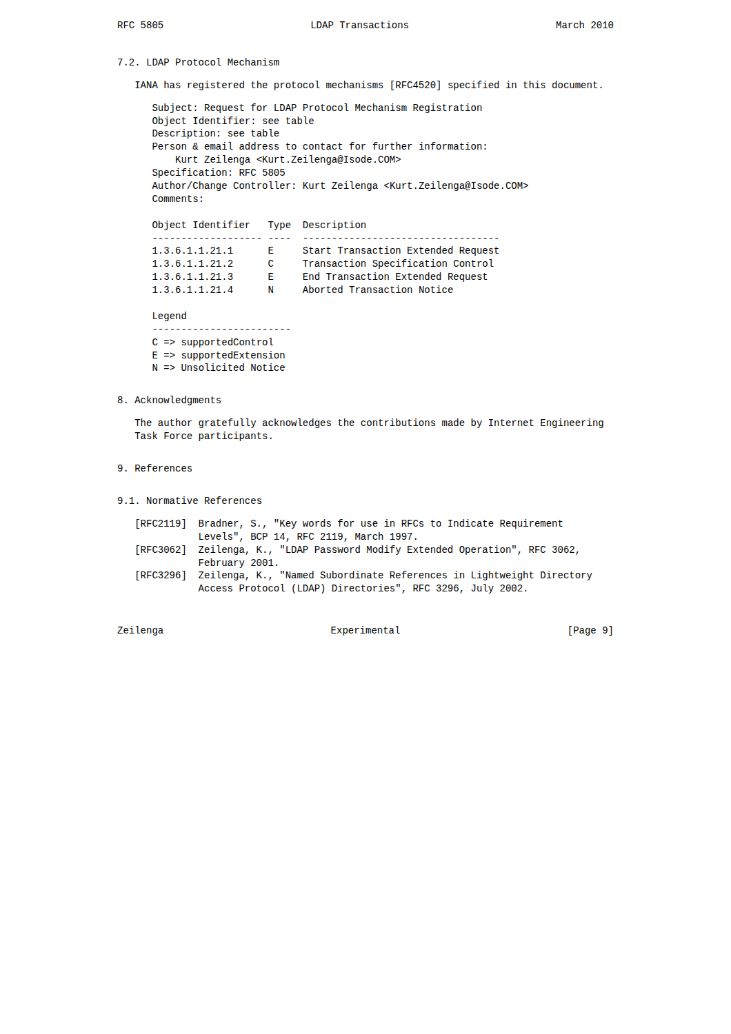RFC 5805 LDAP Transactions March 2010
7.2. LDAP Protocol Mechanism
IANA has registered the protocol mechanisms [RFC4520] specified in this document.
   Subject: Request for LDAP Protocol Mechanism Registration
   Object Identifier: see table
   Description: see table
   Person & email address to contact for further information:
       Kurt Zeilenga <Kurt.Zeilenga@Isode.COM>
   Specification: RFC 5805
   Author/Change Controller: Kurt Zeilenga <Kurt.Zeilenga@Isode.COM>
   Comments:

   Object Identifier   Type  Description
   ------------------- ----  ----------------------------------
   1.3.6.1.1.21.1      E     Start Transaction Extended Request
   1.3.6.1.1.21.2      C     Transaction Specification Control
   1.3.6.1.1.21.3      E     End Transaction Extended Request
   1.3.6.1.1.21.4      N     Aborted Transaction Notice

   Legend
   ------------------------
   C => supportedControl
   E => supportedExtension
   N => Unsolicited Notice
8. Acknowledgments
The author gratefully acknowledges the contributions made by Internet Engineering Task Force participants.
9. References
9.1. Normative References
[RFC2119]
Bradner, S., "Key words for use in RFCs to Indicate Requirement Levels", BCP 14, RFC 2119, March 1997.
[RFC3062]
Zeilenga, K., "LDAP Password Modify Extended Operation", RFC 3062, February 2001.
[RFC3296]
Zeilenga, K., "Named Subordinate References in Lightweight Directory Access Protocol (LDAP) Directories", RFC 3296, July 2002.
Zeilenga Experimental [Page 9]